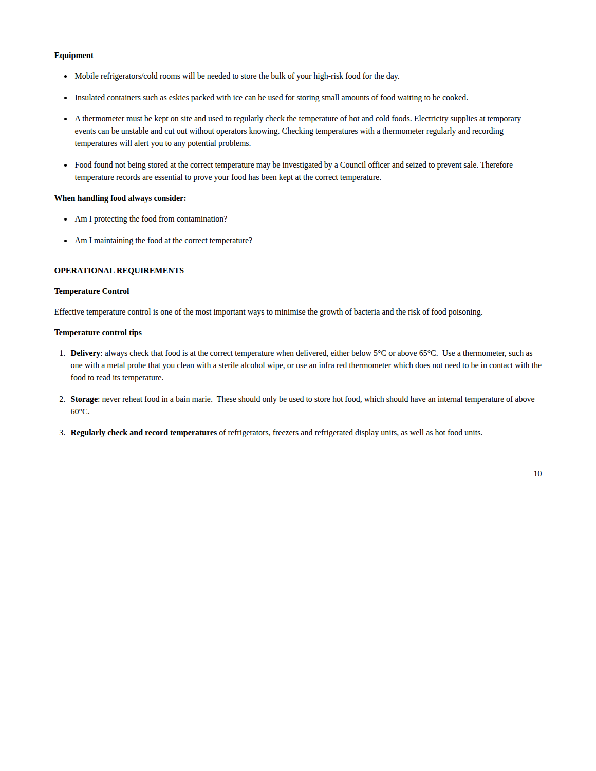Equipment
Mobile refrigerators/cold rooms will be needed to store the bulk of your high-risk food for the day.
Insulated containers such as eskies packed with ice can be used for storing small amounts of food waiting to be cooked.
A thermometer must be kept on site and used to regularly check the temperature of hot and cold foods. Electricity supplies at temporary events can be unstable and cut out without operators knowing. Checking temperatures with a thermometer regularly and recording temperatures will alert you to any potential problems.
Food found not being stored at the correct temperature may be investigated by a Council officer and seized to prevent sale. Therefore temperature records are essential to prove your food has been kept at the correct temperature.
When handling food always consider:
Am I protecting the food from contamination?
Am I maintaining the food at the correct temperature?
OPERATIONAL REQUIREMENTS
Temperature Control
Effective temperature control is one of the most important ways to minimise the growth of bacteria and the risk of food poisoning.
Temperature control tips
Delivery: always check that food is at the correct temperature when delivered, either below 5°C or above 65°C. Use a thermometer, such as one with a metal probe that you clean with a sterile alcohol wipe, or use an infra red thermometer which does not need to be in contact with the food to read its temperature.
Storage: never reheat food in a bain marie. These should only be used to store hot food, which should have an internal temperature of above 60°C.
Regularly check and record temperatures of refrigerators, freezers and refrigerated display units, as well as hot food units.
10